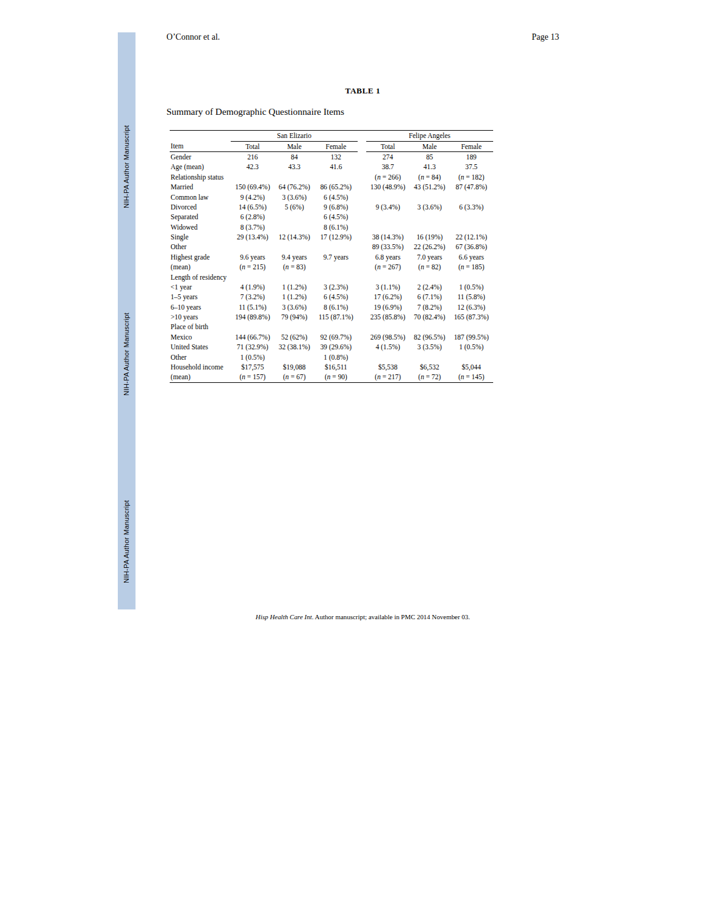NIH-PA Author Manuscript
NIH-PA Author Manuscript
NIH-PA Author Manuscript
O’Connor et al.
Page 13
TABLE 1
Summary of Demographic Questionnaire Items
| | San Elizario | | Felipe Angeles |
| --- | --- | --- | --- |
| Item | Total | Male | Female | | Total | Male | Female |
| Gender | 216 | 84 | 132 | | 274 | 85 | 189 |
| Age (mean) | 42.3 | 43.3 | 41.6 | | 38.7 | 41.3 | 37.5 |
| Relationship status | | | | | ( n = 266) | ( n = 84) | ( n = 182) |
| Married | 150 (69.4%) | 64 (76.2%) | 86 (65.2%) | | 130 (48.9%) | 43 (51.2%) | 87 (47.8%) |
| Common law | 9 (4.2%) | 3 (3.6%) | 6 (4.5%) | | | | |
| Divorced | 14 (6.5%) | 5 (6%) | 9 (6.8%) | | 9 (3.4%) | 3 (3.6%) | 6 (3.3%) |
| Separated | 6 (2.8%) | | 6 (4.5%) | | | | |
| Widowed | 8 (3.7%) | | 8 (6.1%) | | | | |
| Single | 29 (13.4%) | 12 (14.3%) | 17 (12.9%) | | 38 (14.3%) | 16 (19%) | 22 (12.1%) |
| Other | | | | | 89 (33.5%) | 22 (26.2%) | 67 (36.8%) |
| Highest grade | 9.6 years | 9.4 years | 9.7 years | | 6.8 years | 7.0 years | 6.6 years |
| (mean) | ( n = 215) | ( n = 83) | | | ( n = 267) | ( n = 82) | ( n = 185) |
| Length of residency | | | | | | | |
| <1 year | 4 (1.9%) | 1 (1.2%) | 3 (2.3%) | | 3 (1.1%) | 2 (2.4%) | 1 (0.5%) |
| 1–5 years | 7 (3.2%) | 1 (1.2%) | 6 (4.5%) | | 17 (6.2%) | 6 (7.1%) | 11 (5.8%) |
| 6–10 years | 11 (5.1%) | 3 (3.6%) | 8 (6.1%) | | 19 (6.9%) | 7 (8.2%) | 12 (6.3%) |
| >10 years | 194 (89.8%) | 79 (94%) | 115 (87.1%) | | 235 (85.8%) | 70 (82.4%) | 165 (87.3%) |
| Place of birth | | | | | | | |
| Mexico | 144 (66.7%) | 52 (62%) | 92 (69.7%) | | 269 (98.5%) | 82 (96.5%) | 187 (99.5%) |
| United States | 71 (32.9%) | 32 (38.1%) | 39 (29.6%) | | 4 (1.5%) | 3 (3.5%) | 1 (0.5%) |
| Other | 1 (0.5%) | | 1 (0.8%) | | | | |
| Household income | $17,575 | $19,088 | $16,511 | | $5,538 | $6,532 | $5,044 |
| (mean) | ( n = 157) | ( n = 67) | ( n = 90) | | ( n = 217) | ( n = 72) | ( n = 145) |
Hisp Health Care Int. Author manuscript; available in PMC 2014 November 03.